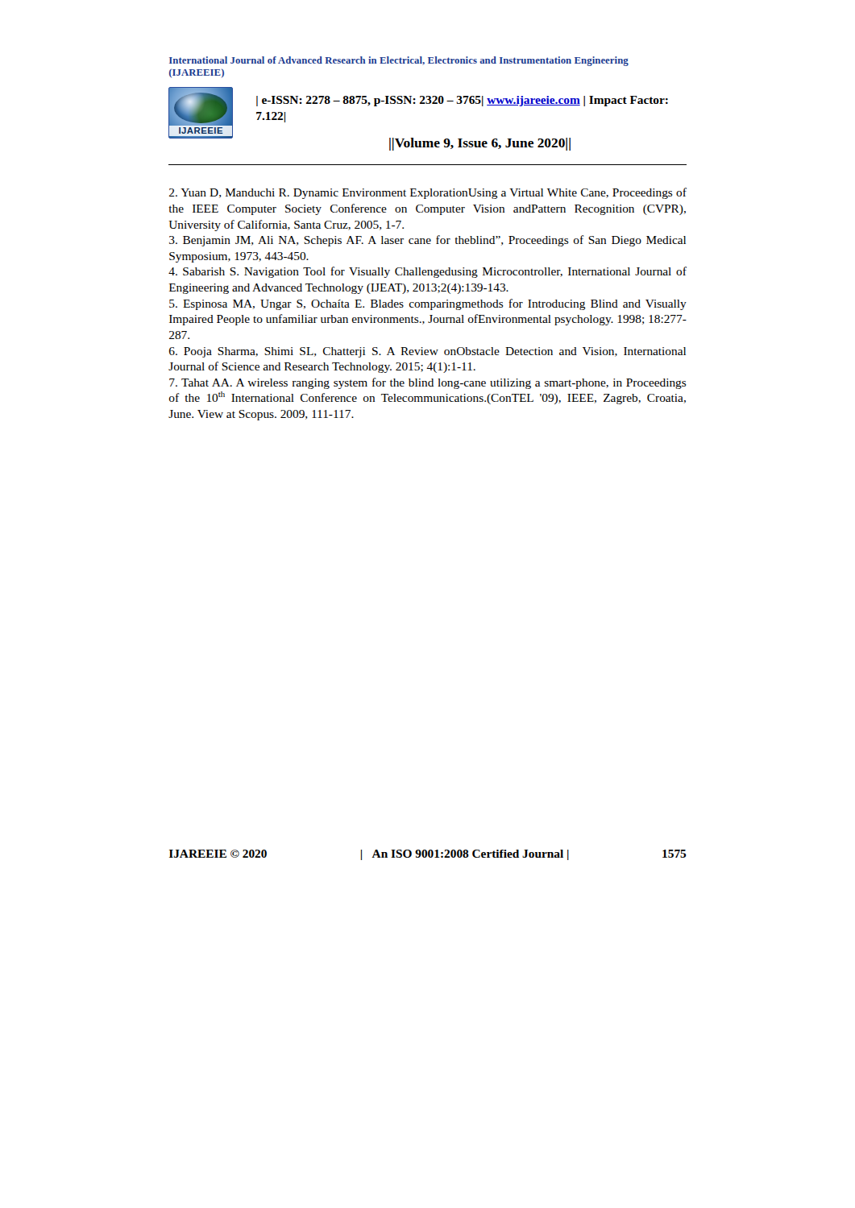International Journal of Advanced Research in Electrical, Electronics and Instrumentation Engineering (IJAREEIE)
IJAREEIE
| e-ISSN: 2278 – 8875, p-ISSN: 2320 – 3765| www.ijareeie.com | Impact Factor: 7.122|
||Volume 9, Issue 6, June 2020||
2. Yuan D, Manduchi R. Dynamic Environment ExplorationUsing a Virtual White Cane, Proceedings of the IEEE Computer Society Conference on Computer Vision andPattern Recognition (CVPR), University of California, Santa Cruz, 2005, 1-7.
3. Benjamin JM, Ali NA, Schepis AF. A laser cane for theblind”, Proceedings of San Diego Medical Symposium, 1973, 443-450.
4. Sabarish S. Navigation Tool for Visually Challengedusing Microcontroller, International Journal of Engineering and Advanced Technology (IJEAT), 2013;2(4):139-143.
5. Espinosa MA, Ungar S, Ochaíta E. Blades comparingmethods for Introducing Blind and Visually Impaired People to unfamiliar urban environments., Journal ofEnvironmental psychology. 1998; 18:277-287.
6. Pooja Sharma, Shimi SL, Chatterji S. A Review onObstacle Detection and Vision, International Journal of Science and Research Technology. 2015; 4(1):1-11.
7. Tahat AA. A wireless ranging system for the blind long-cane utilizing a smart-phone, in Proceedings of the 10th International Conference on Telecommunications.(ConTEL '09), IEEE, Zagreb, Croatia, June. View at Scopus. 2009, 111-117.
IJAREEIE © 2020
| An ISO 9001:2008 Certified Journal |
1575